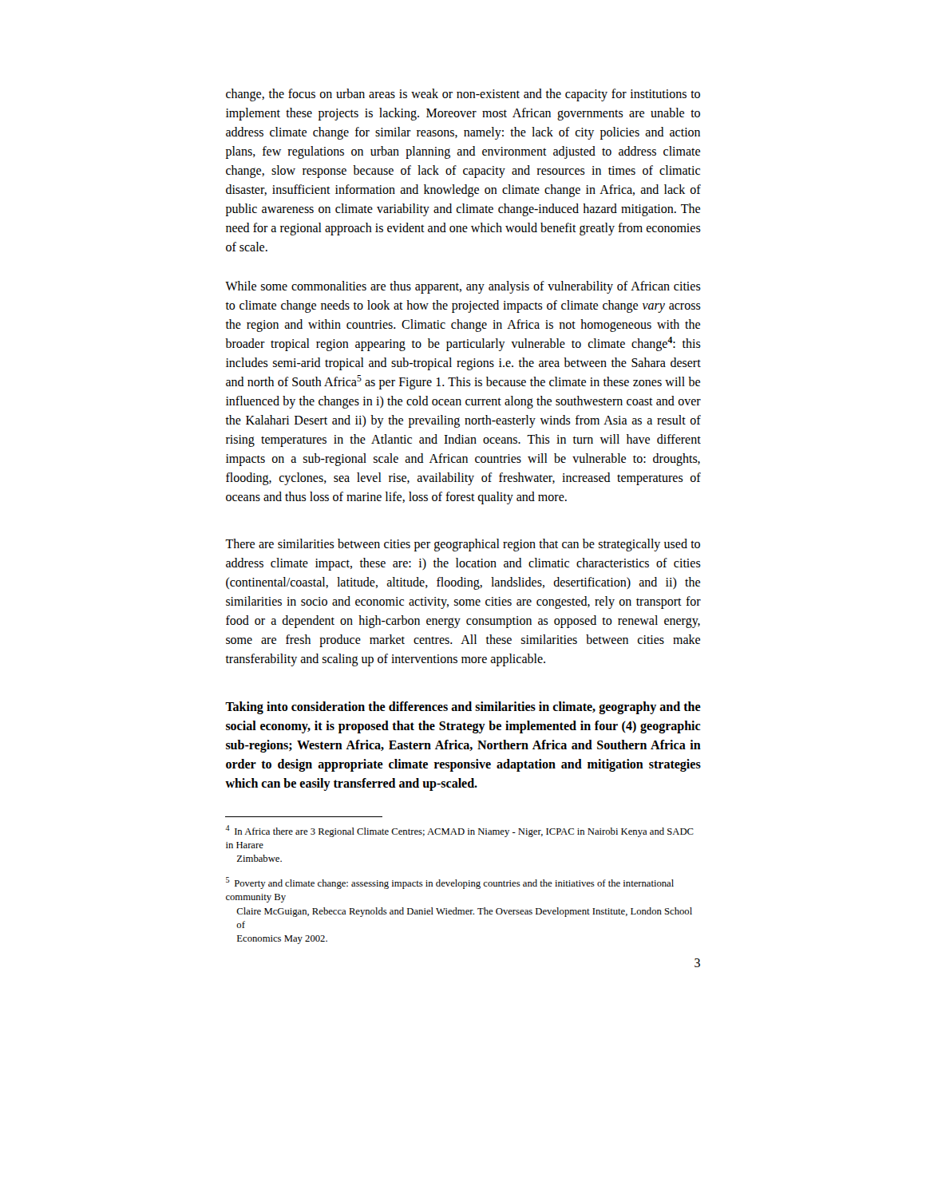change, the focus on urban areas is weak or non-existent and the capacity for institutions to implement these projects is lacking. Moreover most African governments are unable to address climate change for similar reasons, namely: the lack of city policies and action plans, few regulations on urban planning and environment adjusted to address climate change, slow response because of lack of capacity and resources in times of climatic disaster, insufficient information and knowledge on climate change in Africa, and lack of public awareness on climate variability and climate change-induced hazard mitigation. The need for a regional approach is evident and one which would benefit greatly from economies of scale.
While some commonalities are thus apparent, any analysis of vulnerability of African cities to climate change needs to look at how the projected impacts of climate change vary across the region and within countries. Climatic change in Africa is not homogeneous with the broader tropical region appearing to be particularly vulnerable to climate change4: this includes semi-arid tropical and sub-tropical regions i.e. the area between the Sahara desert and north of South Africa5 as per Figure 1. This is because the climate in these zones will be influenced by the changes in i) the cold ocean current along the southwestern coast and over the Kalahari Desert and ii) by the prevailing north-easterly winds from Asia as a result of rising temperatures in the Atlantic and Indian oceans. This in turn will have different impacts on a sub-regional scale and African countries will be vulnerable to: droughts, flooding, cyclones, sea level rise, availability of freshwater, increased temperatures of oceans and thus loss of marine life, loss of forest quality and more.
There are similarities between cities per geographical region that can be strategically used to address climate impact, these are: i) the location and climatic characteristics of cities (continental/coastal, latitude, altitude, flooding, landslides, desertification) and ii) the similarities in socio and economic activity, some cities are congested, rely on transport for food or a dependent on high-carbon energy consumption as opposed to renewal energy, some are fresh produce market centres. All these similarities between cities make transferability and scaling up of interventions more applicable.
Taking into consideration the differences and similarities in climate, geography and the social economy, it is proposed that the Strategy be implemented in four (4) geographic sub-regions; Western Africa, Eastern Africa, Northern Africa and Southern Africa in order to design appropriate climate responsive adaptation and mitigation strategies which can be easily transferred and up-scaled.
4 In Africa there are 3 Regional Climate Centres; ACMAD in Niamey - Niger, ICPAC in Nairobi Kenya and SADC in Harare Zimbabwe.
5 Poverty and climate change: assessing impacts in developing countries and the initiatives of the international community By Claire McGuigan, Rebecca Reynolds and Daniel Wiedmer. The Overseas Development Institute, London School of Economics May 2002.
3